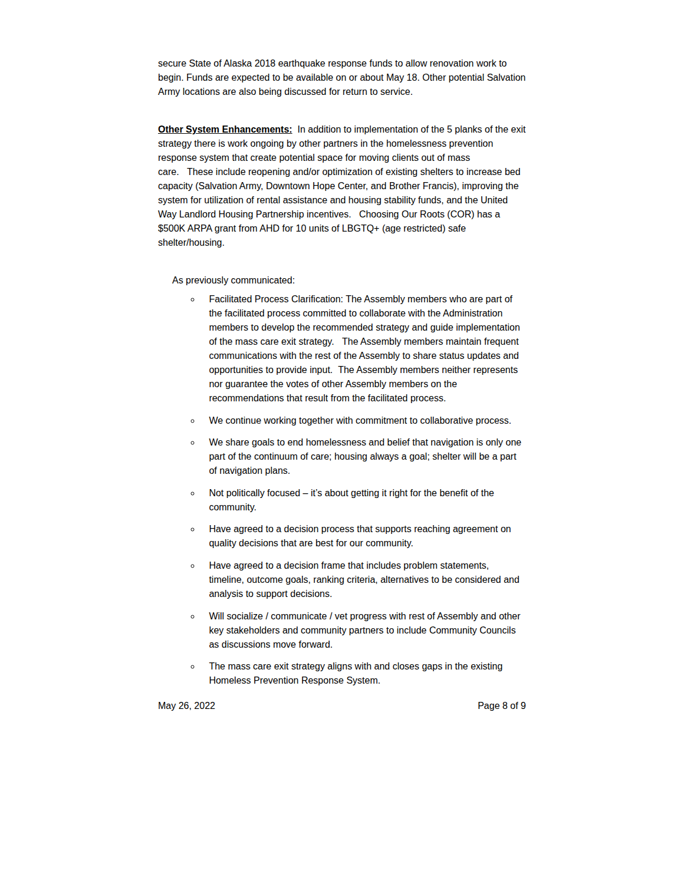secure State of Alaska 2018 earthquake response funds to allow renovation work to begin. Funds are expected to be available on or about May 18. Other potential Salvation Army locations are also being discussed for return to service.
Other System Enhancements: In addition to implementation of the 5 planks of the exit strategy there is work ongoing by other partners in the homelessness prevention response system that create potential space for moving clients out of mass care. These include reopening and/or optimization of existing shelters to increase bed capacity (Salvation Army, Downtown Hope Center, and Brother Francis), improving the system for utilization of rental assistance and housing stability funds, and the United Way Landlord Housing Partnership incentives. Choosing Our Roots (COR) has a $500K ARPA grant from AHD for 10 units of LBGTQ+ (age restricted) safe shelter/housing.
As previously communicated:
Facilitated Process Clarification: The Assembly members who are part of the facilitated process committed to collaborate with the Administration members to develop the recommended strategy and guide implementation of the mass care exit strategy. The Assembly members maintain frequent communications with the rest of the Assembly to share status updates and opportunities to provide input. The Assembly members neither represents nor guarantee the votes of other Assembly members on the recommendations that result from the facilitated process.
We continue working together with commitment to collaborative process.
We share goals to end homelessness and belief that navigation is only one part of the continuum of care; housing always a goal; shelter will be a part of navigation plans.
Not politically focused – it’s about getting it right for the benefit of the community.
Have agreed to a decision process that supports reaching agreement on quality decisions that are best for our community.
Have agreed to a decision frame that includes problem statements, timeline, outcome goals, ranking criteria, alternatives to be considered and analysis to support decisions.
Will socialize / communicate / vet progress with rest of Assembly and other key stakeholders and community partners to include Community Councils as discussions move forward.
The mass care exit strategy aligns with and closes gaps in the existing Homeless Prevention Response System.
May 26, 2022 Page 8 of 9